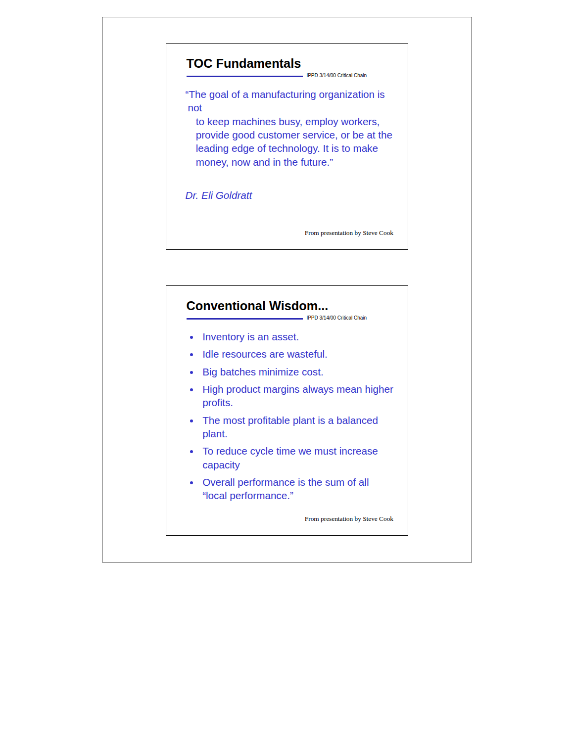TOC Fundamentals
IPPD 3/14/00 Critical Chain
“The goal of a manufacturing organization is not
to keep machines busy, employ workers, provide good customer service, or be at the leading edge of technology. It is to make money, now and in the future.”
Dr. Eli Goldratt
From presentation by Steve Cook
Conventional Wisdom...
IPPD 3/14/00 Critical Chain
Inventory is an asset.
Idle resources are wasteful.
Big batches minimize cost.
High product margins always mean higher profits.
The most profitable plant is a balanced plant.
To reduce cycle time we must increase capacity
Overall performance is the sum of all “local performance.”
From presentation by Steve Cook